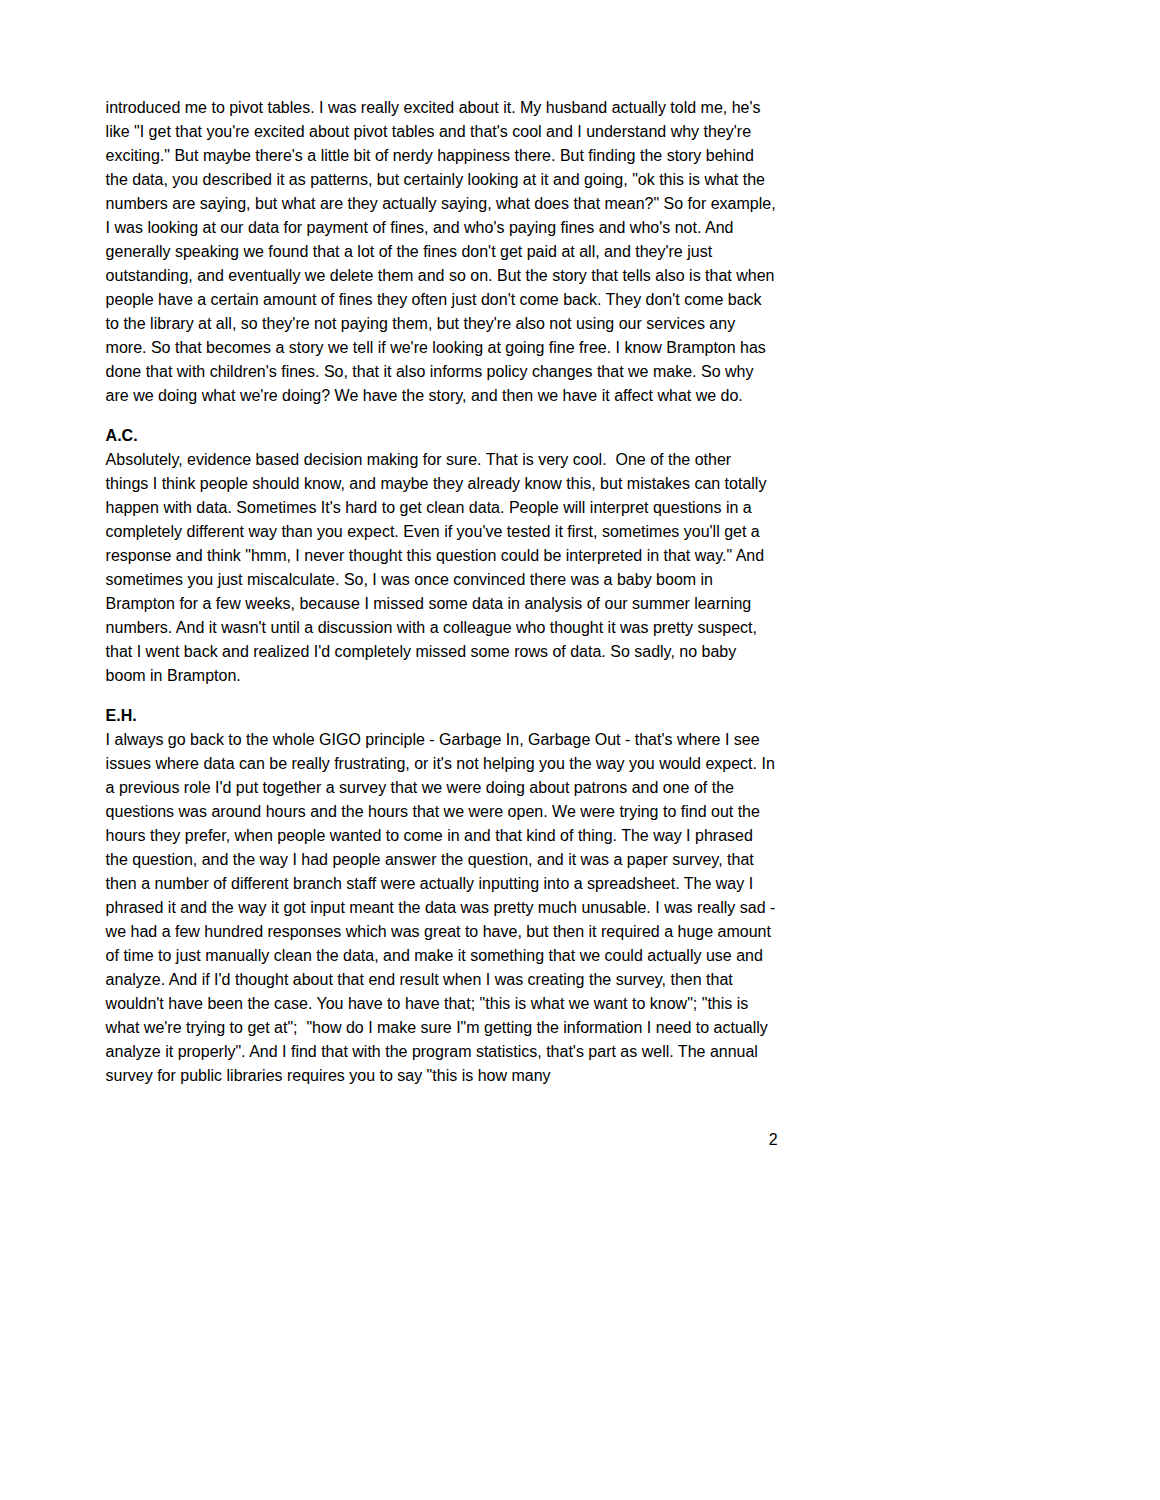introduced me to pivot tables. I was really excited about it. My husband actually told me, he's like "I get that you're excited about pivot tables and that's cool and I understand why they're exciting." But maybe there's a little bit of nerdy happiness there. But finding the story behind the data, you described it as patterns, but certainly looking at it and going, "ok this is what the numbers are saying, but what are they actually saying, what does that mean?" So for example, I was looking at our data for payment of fines, and who's paying fines and who's not. And generally speaking we found that a lot of the fines don't get paid at all, and they're just outstanding, and eventually we delete them and so on. But the story that tells also is that when people have a certain amount of fines they often just don't come back. They don't come back to the library at all, so they're not paying them, but they're also not using our services any more. So that becomes a story we tell if we're looking at going fine free. I know Brampton has done that with children's fines. So, that it also informs policy changes that we make. So why are we doing what we're doing? We have the story, and then we have it affect what we do.
A.C.
Absolutely, evidence based decision making for sure. That is very cool. One of the other things I think people should know, and maybe they already know this, but mistakes can totally happen with data. Sometimes It's hard to get clean data. People will interpret questions in a completely different way than you expect. Even if you've tested it first, sometimes you'll get a response and think "hmm, I never thought this question could be interpreted in that way." And sometimes you just miscalculate. So, I was once convinced there was a baby boom in Brampton for a few weeks, because I missed some data in analysis of our summer learning numbers. And it wasn't until a discussion with a colleague who thought it was pretty suspect, that I went back and realized I'd completely missed some rows of data. So sadly, no baby boom in Brampton.
E.H.
I always go back to the whole GIGO principle - Garbage In, Garbage Out - that's where I see issues where data can be really frustrating, or it's not helping you the way you would expect. In a previous role I'd put together a survey that we were doing about patrons and one of the questions was around hours and the hours that we were open. We were trying to find out the hours they prefer, when people wanted to come in and that kind of thing. The way I phrased the question, and the way I had people answer the question, and it was a paper survey, that then a number of different branch staff were actually inputting into a spreadsheet. The way I phrased it and the way it got input meant the data was pretty much unusable. I was really sad - we had a few hundred responses which was great to have, but then it required a huge amount of time to just manually clean the data, and make it something that we could actually use and analyze. And if I'd thought about that end result when I was creating the survey, then that wouldn't have been the case. You have to have that; "this is what we want to know"; "this is what we're trying to get at"; "how do I make sure I"m getting the information I need to actually analyze it properly". And I find that with the program statistics, that's part as well. The annual survey for public libraries requires you to say "this is how many
2